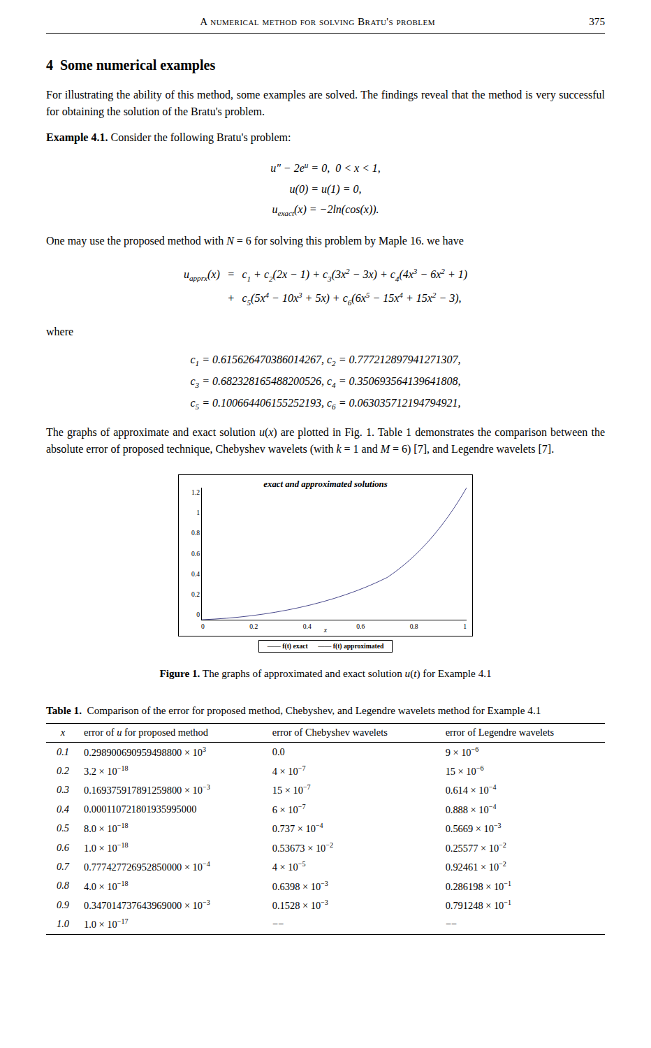A numerical method for solving Bratu's problem 375
4 Some numerical examples
For illustrating the ability of this method, some examples are solved. The findings reveal that the method is very successful for obtaining the solution of the Bratu's problem.
Example 4.1. Consider the following Bratu's problem:
u″ − 2eu = 0, 0 < x < 1,
u(0) = u(1) = 0,
uexact(x) = −2ln(cos(x)).
One may use the proposed method with N = 6 for solving this problem by Maple 16. we have
| u apprx ( x ) | = | c 1 + c 2 (2 x − 1) + c 3 (3 x 2 − 3 x ) + c 4 (4 x 3 − 6 x 2 + 1) |
| | + | c 5 (5 x 4 − 10 x 3 + 5 x ) + c 6 (6 x 5 − 15 x 4 + 15 x 2 − 3), |
where
c1 = 0.615626470386014267, c2 = 0.777212897941271307,
c3 = 0.682328165488200526, c4 = 0.350693564139641808,
c5 = 0.100664406155252193, c6 = 0.063035712194794921,
The graphs of approximate and exact solution u(x) are plotted in Fig. 1. Table 1 demonstrates the comparison between the absolute error of proposed technique, Chebyshev wavelets (with k = 1 and M = 6) [7], and Legendre wavelets [7].
exact and approximated solutions
1.2 1 0.8 0.6 0.4 0.2 0
0 0.2 0.4 0.6 0.8 1
x
—— f(t) exact —— f(t) approximated
Figure 1. The graphs of approximated and exact solution u(t) for Example 4.1
Table 1. Comparison of the error for proposed method, Chebyshev, and Legendre wavelets method for Example 4.1
| x | error of u for proposed method | error of Chebyshev wavelets | error of Legendre wavelets |
| --- | --- | --- | --- |
| 0.1 | 0.298900690959498800 × 10 3 | 0.0 | 9 × 10 −6 |
| 0.2 | 3.2 × 10 −18 | 4 × 10 −7 | 15 × 10 −6 |
| 0.3 | 0.169375917891259800 × 10 −3 | 15 × 10 −7 | 0.614 × 10 −4 |
| 0.4 | 0.000110721801935995000 | 6 × 10 −7 | 0.888 × 10 −4 |
| 0.5 | 8.0 × 10 −18 | 0.737 × 10 −4 | 0.5669 × 10 −3 |
| 0.6 | 1.0 × 10 −18 | 0.53673 × 10 −2 | 0.25577 × 10 −2 |
| 0.7 | 0.777427726952850000 × 10 −4 | 4 × 10 −5 | 0.92461 × 10 −2 |
| 0.8 | 4.0 × 10 −18 | 0.6398 × 10 −3 | 0.286198 × 10 −1 |
| 0.9 | 0.347014737643969000 × 10 −3 | 0.1528 × 10 −3 | 0.791248 × 10 −1 |
| 1.0 | 1.0 × 10 −17 | −− | −− |